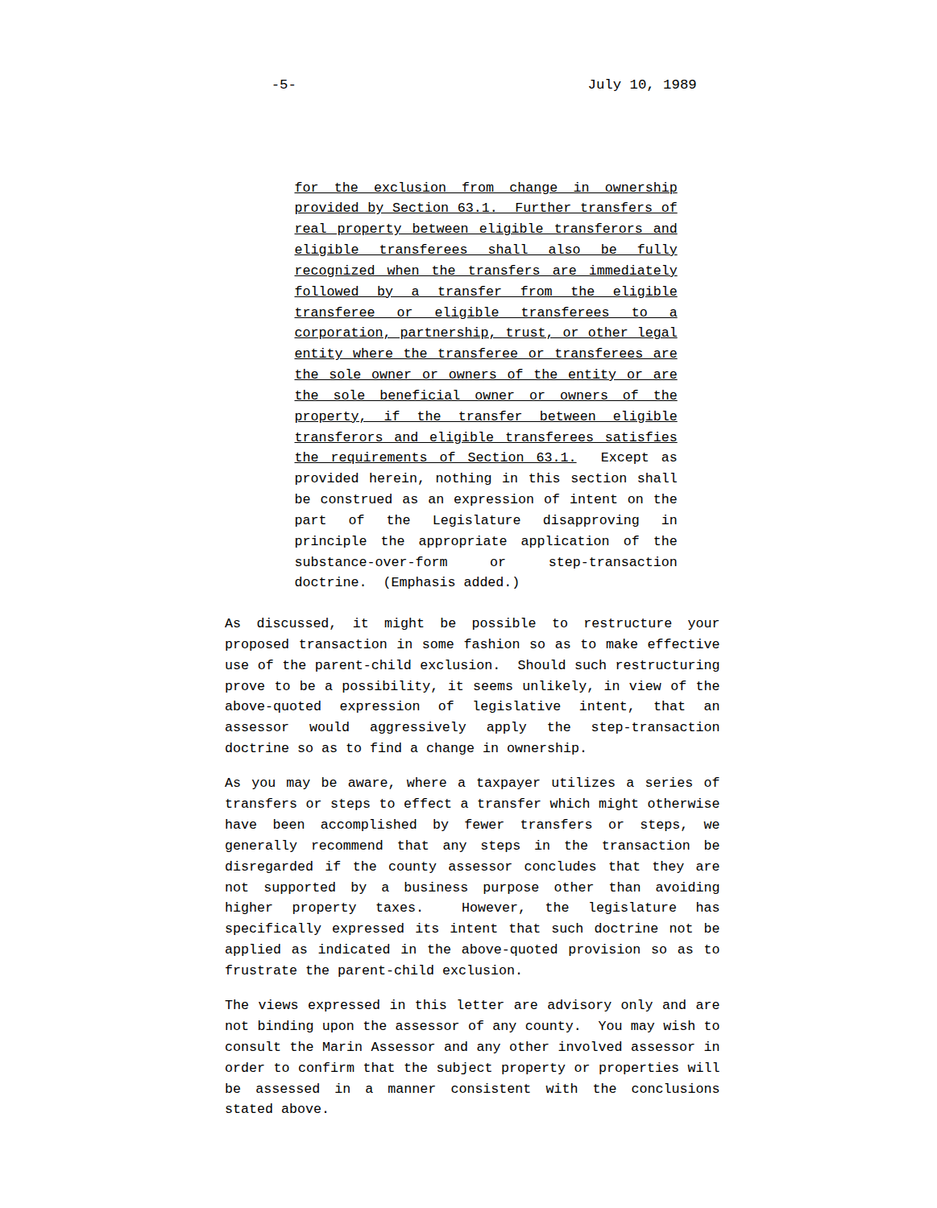-5- July 10, 1989
for the exclusion from change in ownership provided by Section 63.1. Further transfers of real property between eligible transferors and eligible transferees shall also be fully recognized when the transfers are immediately followed by a transfer from the eligible transferee or eligible transferees to a corporation, partnership, trust, or other legal entity where the transferee or transferees are the sole owner or owners of the entity or are the sole beneficial owner or owners of the property, if the transfer between eligible transferors and eligible transferees satisfies the requirements of Section 63.1. Except as provided herein, nothing in this section shall be construed as an expression of intent on the part of the Legislature disapproving in principle the appropriate application of the substance-over-form or step-transaction doctrine. (Emphasis added.)
As discussed, it might be possible to restructure your proposed transaction in some fashion so as to make effective use of the parent-child exclusion. Should such restructuring prove to be a possibility, it seems unlikely, in view of the above-quoted expression of legislative intent, that an assessor would aggressively apply the step-transaction doctrine so as to find a change in ownership.
As you may be aware, where a taxpayer utilizes a series of transfers or steps to effect a transfer which might otherwise have been accomplished by fewer transfers or steps, we generally recommend that any steps in the transaction be disregarded if the county assessor concludes that they are not supported by a business purpose other than avoiding higher property taxes. However, the legislature has specifically expressed its intent that such doctrine not be applied as indicated in the above-quoted provision so as to frustrate the parent-child exclusion.
The views expressed in this letter are advisory only and are not binding upon the assessor of any county. You may wish to consult the Marin Assessor and any other involved assessor in order to confirm that the subject property or properties will be assessed in a manner consistent with the conclusions stated above.